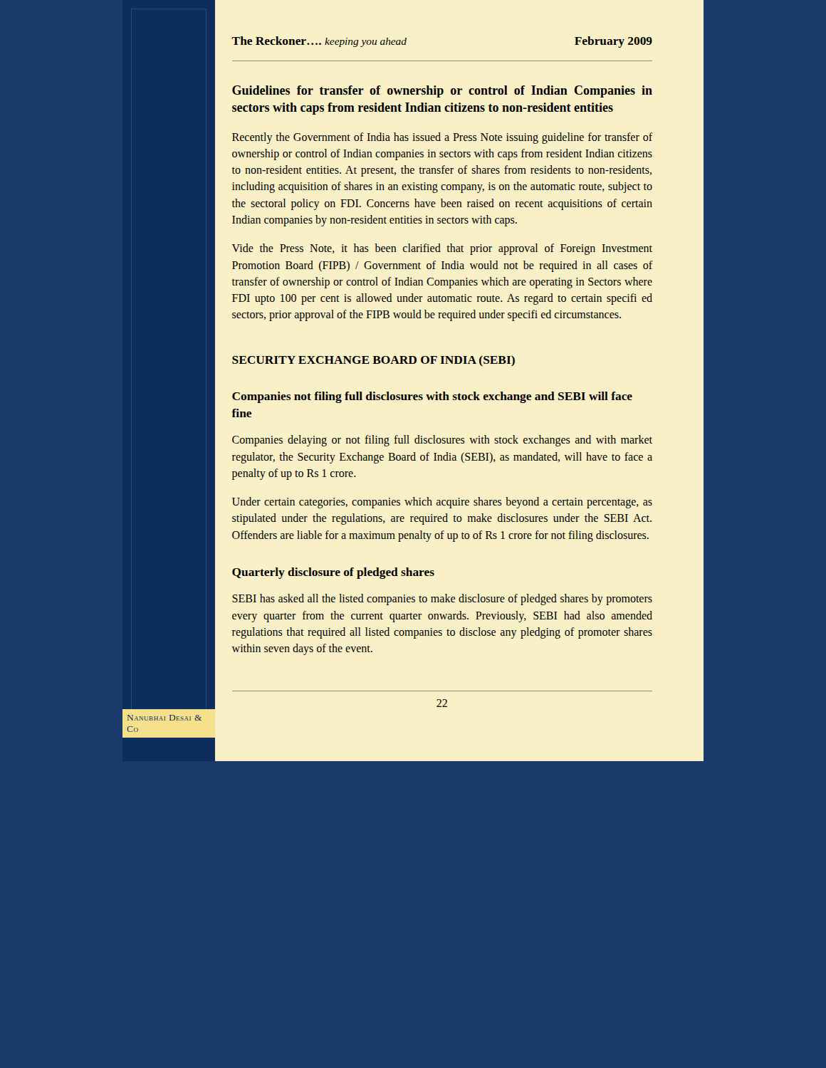Nanubhai Desai & Co
The Reckoner…. keeping you ahead February 2009
Guidelines for transfer of ownership or control of Indian Companies in sectors with caps from resident Indian citizens to non-resident entities
Recently the Government of India has issued a Press Note issuing guideline for transfer of ownership or control of Indian companies in sectors with caps from resident Indian citizens to non-resident entities. At present, the transfer of shares from residents to non-residents, including acquisition of shares in an existing company, is on the automatic route, subject to the sectoral policy on FDI. Concerns have been raised on recent acquisitions of certain Indian companies by non-resident entities in sectors with caps.
Vide the Press Note, it has been clarified that prior approval of Foreign Investment Promotion Board (FIPB) / Government of India would not be required in all cases of transfer of ownership or control of Indian Companies which are operating in Sectors where FDI upto 100 per cent is allowed under automatic route. As regard to certain specifi ed sectors, prior approval of the FIPB would be required under specifi ed circumstances.
SECURITY EXCHANGE BOARD OF INDIA (SEBI)
Companies not filing full disclosures with stock exchange and SEBI will face fine
Companies delaying or not filing full disclosures with stock exchanges and with market regulator, the Security Exchange Board of India (SEBI), as mandated, will have to face a penalty of up to Rs 1 crore.
Under certain categories, companies which acquire shares beyond a certain percentage, as stipulated under the regulations, are required to make disclosures under the SEBI Act. Offenders are liable for a maximum penalty of up to of Rs 1 crore for not filing disclosures.
Quarterly disclosure of pledged shares
SEBI has asked all the listed companies to make disclosure of pledged shares by promoters every quarter from the current quarter onwards. Previously, SEBI had also amended regulations that required all listed companies to disclose any pledging of promoter shares within seven days of the event.
22